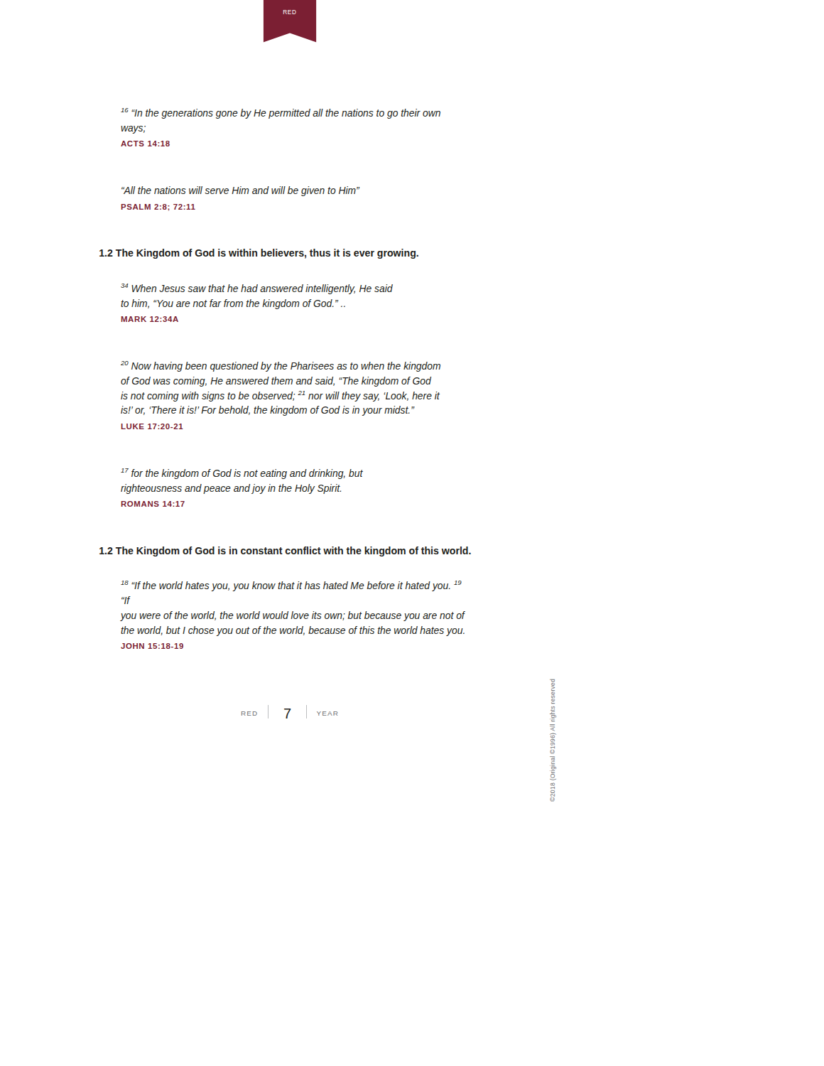RED
16 “In the generations gone by He permitted all the nations to go their own ways;
ACTS 14:18
“All the nations will serve Him and will be given to Him”
PSALM 2:8; 72:11
1.2 The Kingdom of God is within believers, thus it is ever growing.
34 When Jesus saw that he had answered intelligently, He said
to him, “You are not far from the kingdom of God.” ..
MARK 12:34A
20 Now having been questioned by the Pharisees as to when the kingdom
of God was coming, He answered them and said, “The kingdom of God
is not coming with signs to be observed; 21 nor will they say, ‘Look, here it
is!’ or, ‘There it is!’ For behold, the kingdom of God is in your midst.”
LUKE 17:20-21
17 for the kingdom of God is not eating and drinking, but
righteousness and peace and joy in the Holy Spirit.
ROMANS 14:17
1.2 The Kingdom of God is in constant conflict with the kingdom of this world.
18 “If the world hates you, you know that it has hated Me before it hated you. 19 “If
you were of the world, the world would love its own; but because you are not of
the world, but I chose you out of the world, because of this the world hates you.
JOHN 15:18-19
©2018 (Original ©1996) All rights reserved
RED 7 YEAR